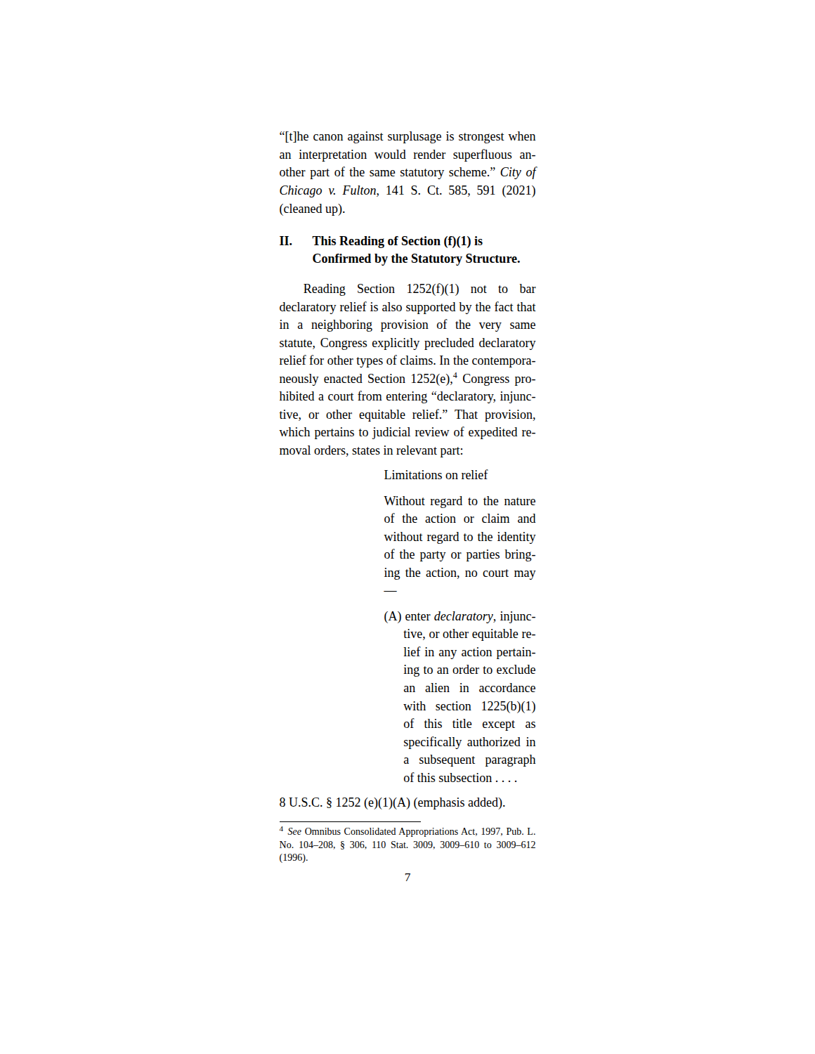“[t]he canon against surplusage is strongest when an interpretation would render superfluous another part of the same statutory scheme.” City of Chicago v. Fulton, 141 S. Ct. 585, 591 (2021) (cleaned up).
II. This Reading of Section (f)(1) is Confirmed by the Statutory Structure.
Reading Section 1252(f)(1) not to bar declaratory relief is also supported by the fact that in a neighboring provision of the very same statute, Congress explicitly precluded declaratory relief for other types of claims. In the contemporaneously enacted Section 1252(e),4 Congress prohibited a court from entering “declaratory, injunctive, or other equitable relief.” That provision, which pertains to judicial review of expedited removal orders, states in relevant part:
Limitations on relief
Without regard to the nature of the action or claim and without regard to the identity of the party or parties bringing the action, no court may—
(A) enter declaratory, injunctive, or other equitable relief in any action pertaining to an order to exclude an alien in accordance with section 1225(b)(1) of this title except as specifically authorized in a subsequent paragraph of this subsection . . . .
8 U.S.C. § 1252 (e)(1)(A) (emphasis added).
4 See Omnibus Consolidated Appropriations Act, 1997, Pub. L. No. 104–208, § 306, 110 Stat. 3009, 3009–610 to 3009–612 (1996).
7